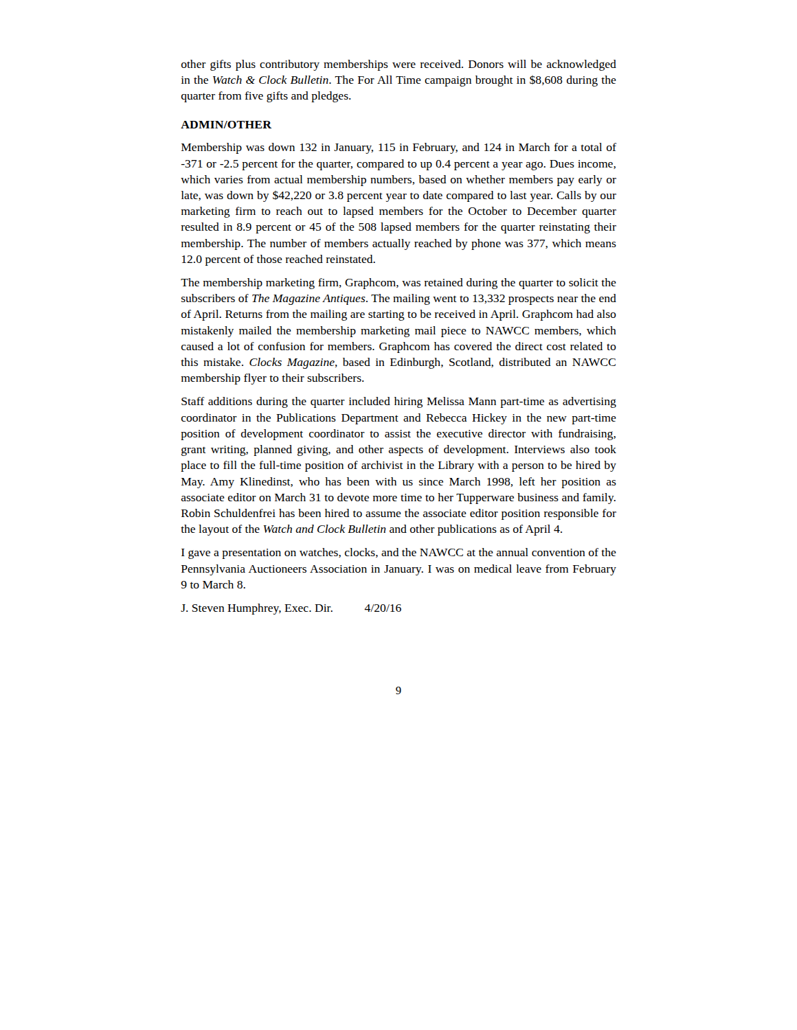other gifts plus contributory memberships were received. Donors will be acknowledged in the Watch & Clock Bulletin. The For All Time campaign brought in $8,608 during the quarter from five gifts and pledges.
ADMIN/OTHER
Membership was down 132 in January, 115 in February, and 124 in March for a total of -371 or -2.5 percent for the quarter, compared to up 0.4 percent a year ago. Dues income, which varies from actual membership numbers, based on whether members pay early or late, was down by $42,220 or 3.8 percent year to date compared to last year. Calls by our marketing firm to reach out to lapsed members for the October to December quarter resulted in 8.9 percent or 45 of the 508 lapsed members for the quarter reinstating their membership. The number of members actually reached by phone was 377, which means 12.0 percent of those reached reinstated.
The membership marketing firm, Graphcom, was retained during the quarter to solicit the subscribers of The Magazine Antiques. The mailing went to 13,332 prospects near the end of April. Returns from the mailing are starting to be received in April. Graphcom had also mistakenly mailed the membership marketing mail piece to NAWCC members, which caused a lot of confusion for members. Graphcom has covered the direct cost related to this mistake. Clocks Magazine, based in Edinburgh, Scotland, distributed an NAWCC membership flyer to their subscribers.
Staff additions during the quarter included hiring Melissa Mann part-time as advertising coordinator in the Publications Department and Rebecca Hickey in the new part-time position of development coordinator to assist the executive director with fundraising, grant writing, planned giving, and other aspects of development. Interviews also took place to fill the full-time position of archivist in the Library with a person to be hired by May. Amy Klinedinst, who has been with us since March 1998, left her position as associate editor on March 31 to devote more time to her Tupperware business and family. Robin Schuldenfrei has been hired to assume the associate editor position responsible for the layout of the Watch and Clock Bulletin and other publications as of April 4.
I gave a presentation on watches, clocks, and the NAWCC at the annual convention of the Pennsylvania Auctioneers Association in January. I was on medical leave from February 9 to March 8.
J. Steven Humphrey, Exec. Dir.4/20/16
9